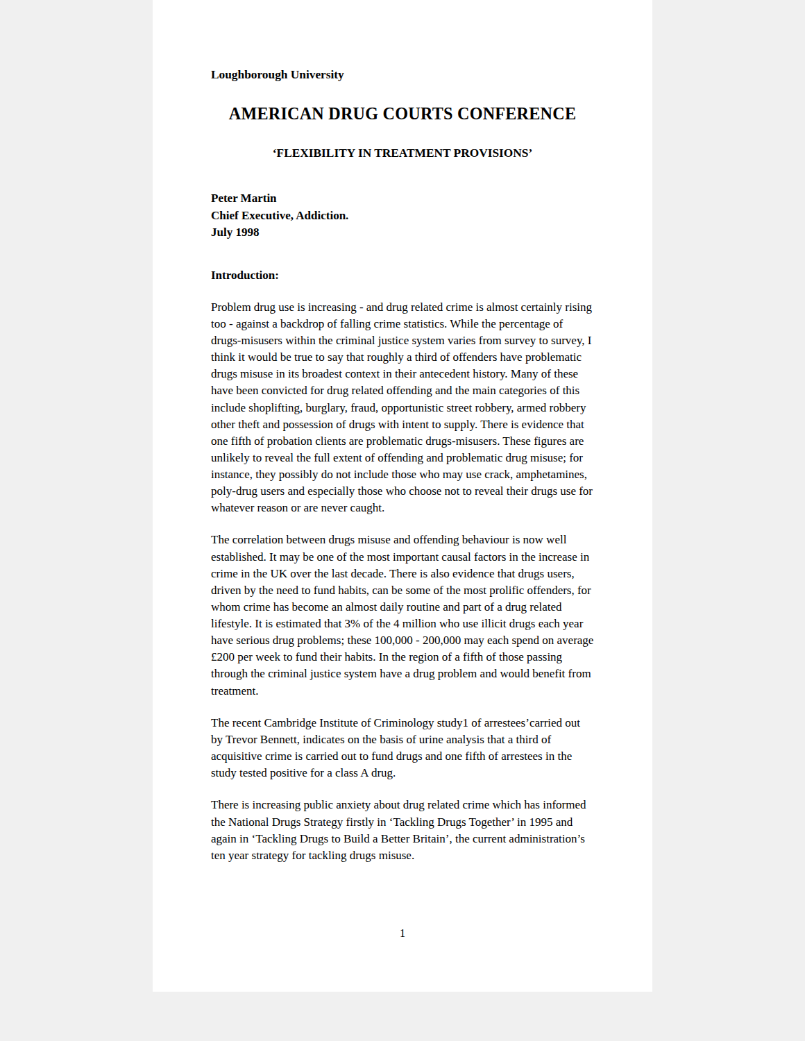Loughborough University
AMERICAN DRUG COURTS CONFERENCE
‘FLEXIBILITY IN TREATMENT PROVISIONS’
Peter Martin Chief Executive, Addiction. July 1998
Introduction:
Problem drug use is increasing - and drug related crime is almost certainly rising too - against a backdrop of falling crime statistics. While the percentage of drugs-misusers within the criminal justice system varies from survey to survey, I think it would be true to say that roughly a third of offenders have problematic drugs misuse in its broadest context in their antecedent history. Many of these have been convicted for drug related offending and the main categories of this include shoplifting, burglary, fraud, opportunistic street robbery, armed robbery other theft and possession of drugs with intent to supply. There is evidence that one fifth of probation clients are problematic drugs-misusers. These figures are unlikely to reveal the full extent of offending and problematic drug misuse; for instance, they possibly do not include those who may use crack, amphetamines, poly-drug users and especially those who choose not to reveal their drugs use for whatever reason or are never caught.
The correlation between drugs misuse and offending behaviour is now well established. It may be one of the most important causal factors in the increase in crime in the UK over the last decade. There is also evidence that drugs users, driven by the need to fund habits, can be some of the most prolific offenders, for whom crime has become an almost daily routine and part of a drug related lifestyle. It is estimated that 3% of the 4 million who use illicit drugs each year have serious drug problems; these 100,000 - 200,000 may each spend on average £200 per week to fund their habits. In the region of a fifth of those passing through the criminal justice system have a drug problem and would benefit from treatment.
The recent Cambridge Institute of Criminology study1 of arrestees’carried out by Trevor Bennett, indicates on the basis of urine analysis that a third of acquisitive crime is carried out to fund drugs and one fifth of arrestees in the study tested positive for a class A drug.
There is increasing public anxiety about drug related crime which has informed the National Drugs Strategy firstly in ‘Tackling Drugs Together’ in 1995 and again in ‘Tackling Drugs to Build a Better Britain’, the current administration’s ten year strategy for tackling drugs misuse.
1